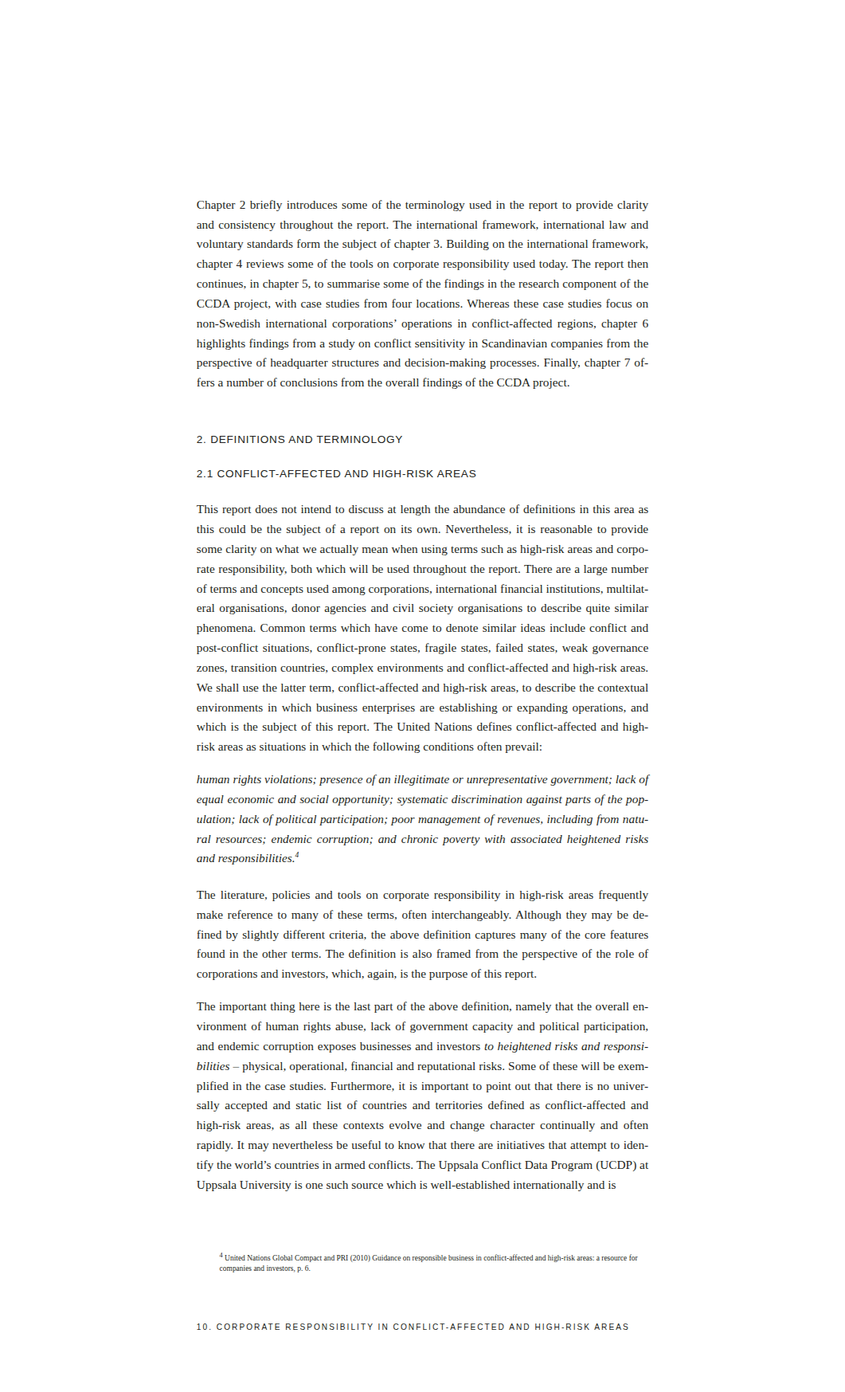Chapter 2 briefly introduces some of the terminology used in the report to provide clarity and consistency throughout the report. The international framework, international law and voluntary standards form the subject of chapter 3. Building on the international framework, chapter 4 reviews some of the tools on corporate responsibility used today. The report then continues, in chapter 5, to summarise some of the findings in the research component of the CCDA project, with case studies from four locations. Whereas these case studies focus on non-Swedish international corporations’ operations in conflict-affected regions, chapter 6 highlights findings from a study on conflict sensitivity in Scandinavian companies from the perspective of headquarter structures and decision-making processes. Finally, chapter 7 offers a number of conclusions from the overall findings of the CCDA project.
2. Definitions and terminology
2.1 Conflict-affected and high-risk areas
This report does not intend to discuss at length the abundance of definitions in this area as this could be the subject of a report on its own. Nevertheless, it is reasonable to provide some clarity on what we actually mean when using terms such as high-risk areas and corporate responsibility, both which will be used throughout the report. There are a large number of terms and concepts used among corporations, international financial institutions, multilateral organisations, donor agencies and civil society organisations to describe quite similar phenomena. Common terms which have come to denote similar ideas include conflict and post-conflict situations, conflict-prone states, fragile states, failed states, weak governance zones, transition countries, complex environments and conflict-affected and high-risk areas. We shall use the latter term, conflict-affected and high-risk areas, to describe the contextual environments in which business enterprises are establishing or expanding operations, and which is the subject of this report. The United Nations defines conflict-affected and high-risk areas as situations in which the following conditions often prevail:
human rights violations; presence of an illegitimate or unrepresentative government; lack of equal economic and social opportunity; systematic discrimination against parts of the population; lack of political participation; poor management of revenues, including from natural resources; endemic corruption; and chronic poverty with associated heightened risks and responsibilities.4
The literature, policies and tools on corporate responsibility in high-risk areas frequently make reference to many of these terms, often interchangeably. Although they may be defined by slightly different criteria, the above definition captures many of the core features found in the other terms. The definition is also framed from the perspective of the role of corporations and investors, which, again, is the purpose of this report.
The important thing here is the last part of the above definition, namely that the overall environment of human rights abuse, lack of government capacity and political participation, and endemic corruption exposes businesses and investors to heightened risks and responsibilities – physical, operational, financial and reputational risks. Some of these will be exemplified in the case studies. Furthermore, it is important to point out that there is no universally accepted and static list of countries and territories defined as conflict-affected and high-risk areas, as all these contexts evolve and change character continually and often rapidly. It may nevertheless be useful to know that there are initiatives that attempt to identify the world’s countries in armed conflicts. The Uppsala Conflict Data Program (UCDP) at Uppsala University is one such source which is well-established internationally and is
4 United Nations Global Compact and PRI (2010) Guidance on responsible business in conflict-affected and high-risk areas: a resource for companies and investors, p. 6.
10. Corporate responsibility in conflict-affected and high-risk areas